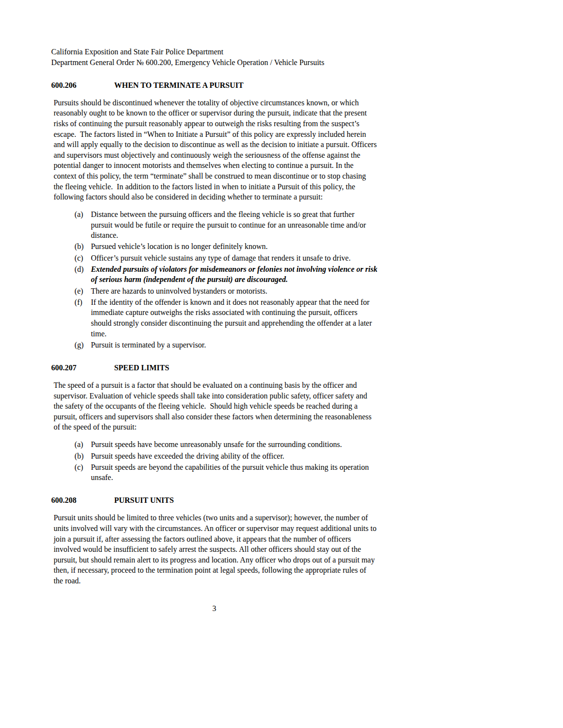California Exposition and State Fair Police Department
Department General Order № 600.200, Emergency Vehicle Operation / Vehicle Pursuits
600.206 WHEN TO TERMINATE A PURSUIT
Pursuits should be discontinued whenever the totality of objective circumstances known, or which reasonably ought to be known to the officer or supervisor during the pursuit, indicate that the present risks of continuing the pursuit reasonably appear to outweigh the risks resulting from the suspect’s escape. The factors listed in “When to Initiate a Pursuit” of this policy are expressly included herein and will apply equally to the decision to discontinue as well as the decision to initiate a pursuit. Officers and supervisors must objectively and continuously weigh the seriousness of the offense against the potential danger to innocent motorists and themselves when electing to continue a pursuit. In the context of this policy, the term “terminate” shall be construed to mean discontinue or to stop chasing the fleeing vehicle. In addition to the factors listed in when to initiate a Pursuit of this policy, the following factors should also be considered in deciding whether to terminate a pursuit:
(a) Distance between the pursuing officers and the fleeing vehicle is so great that further pursuit would be futile or require the pursuit to continue for an unreasonable time and/or distance.
(b) Pursued vehicle’s location is no longer definitely known.
(c) Officer’s pursuit vehicle sustains any type of damage that renders it unsafe to drive.
(d) Extended pursuits of violators for misdemeanors or felonies not involving violence or risk of serious harm (independent of the pursuit) are discouraged.
(e) There are hazards to uninvolved bystanders or motorists.
(f) If the identity of the offender is known and it does not reasonably appear that the need for immediate capture outweighs the risks associated with continuing the pursuit, officers should strongly consider discontinuing the pursuit and apprehending the offender at a later time.
(g) Pursuit is terminated by a supervisor.
600.207 SPEED LIMITS
The speed of a pursuit is a factor that should be evaluated on a continuing basis by the officer and supervisor. Evaluation of vehicle speeds shall take into consideration public safety, officer safety and the safety of the occupants of the fleeing vehicle. Should high vehicle speeds be reached during a pursuit, officers and supervisors shall also consider these factors when determining the reasonableness of the speed of the pursuit:
(a) Pursuit speeds have become unreasonably unsafe for the surrounding conditions.
(b) Pursuit speeds have exceeded the driving ability of the officer.
(c) Pursuit speeds are beyond the capabilities of the pursuit vehicle thus making its operation unsafe.
600.208 PURSUIT UNITS
Pursuit units should be limited to three vehicles (two units and a supervisor); however, the number of units involved will vary with the circumstances. An officer or supervisor may request additional units to join a pursuit if, after assessing the factors outlined above, it appears that the number of officers involved would be insufficient to safely arrest the suspects. All other officers should stay out of the pursuit, but should remain alert to its progress and location. Any officer who drops out of a pursuit may then, if necessary, proceed to the termination point at legal speeds, following the appropriate rules of the road.
3